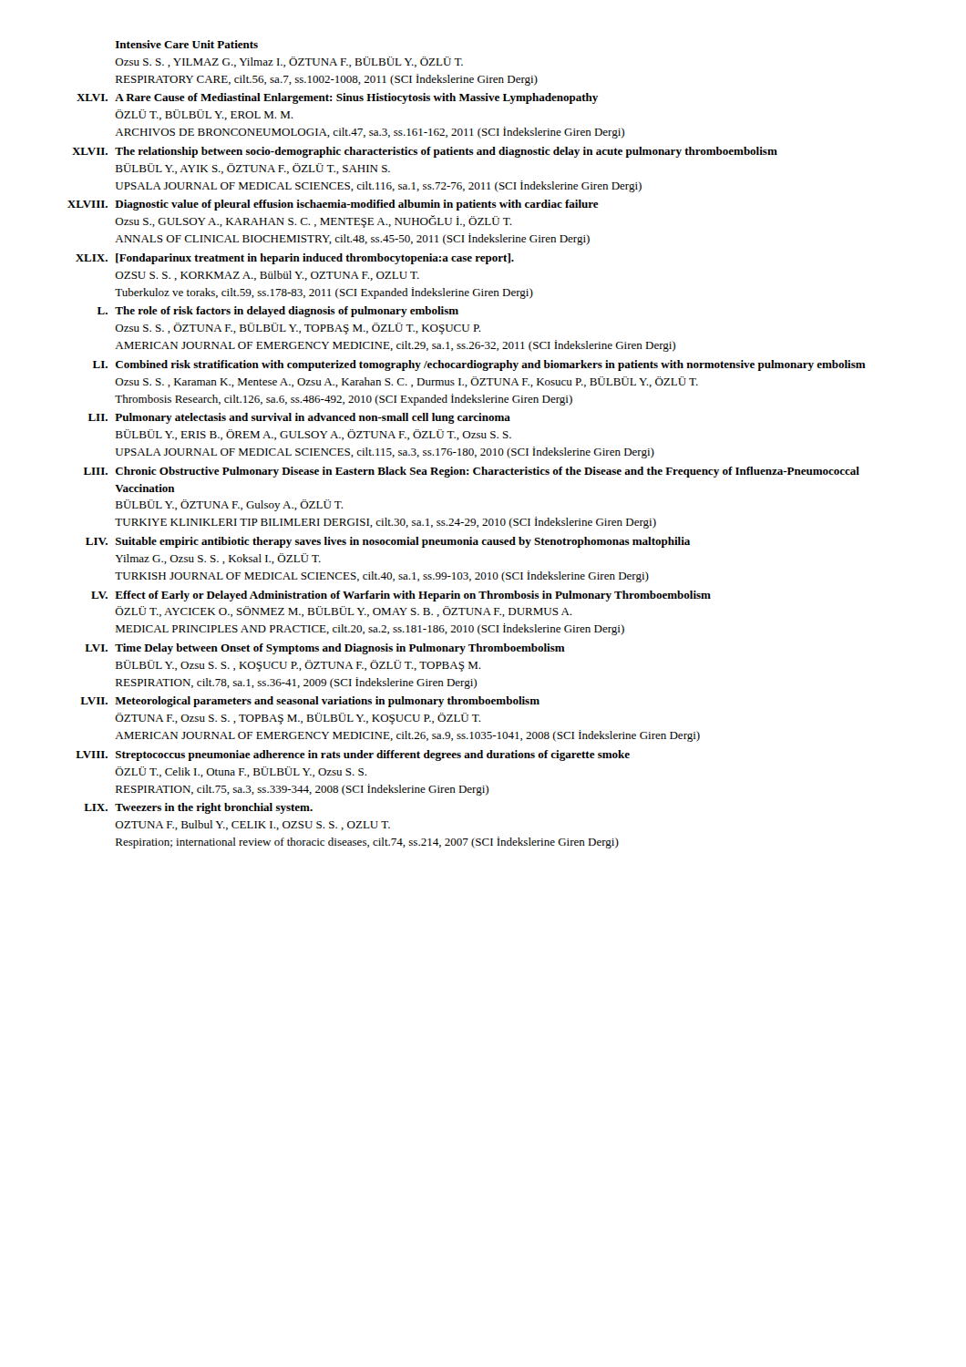Intensive Care Unit Patients
Ozsu S. S. , YILMAZ G., Yilmaz I., ÖZTUNA F., BÜLBÜL Y., ÖZLÜ T.
RESPIRATORY CARE, cilt.56, sa.7, ss.1002-1008, 2011 (SCI İndekslerine Giren Dergi)
XLVI. A Rare Cause of Mediastinal Enlargement: Sinus Histiocytosis with Massive Lymphadenopathy
ÖZLÜ T., BÜLBÜL Y., EROL M. M.
ARCHIVOS DE BRONCONEUMOLOGIA, cilt.47, sa.3, ss.161-162, 2011 (SCI İndekslerine Giren Dergi)
XLVII. The relationship between socio-demographic characteristics of patients and diagnostic delay in acute pulmonary thromboembolism
BÜLBÜL Y., AYIK S., ÖZTUNA F., ÖZLÜ T., SAHIN S.
UPSALA JOURNAL OF MEDICAL SCIENCES, cilt.116, sa.1, ss.72-76, 2011 (SCI İndekslerine Giren Dergi)
XLVIII. Diagnostic value of pleural effusion ischaemia-modified albumin in patients with cardiac failure
Ozsu S., GULSOY A., KARAHAN S. C. , MENTEŞE A., NUHOĞLU İ., ÖZLÜ T.
ANNALS OF CLINICAL BIOCHEMISTRY, cilt.48, ss.45-50, 2011 (SCI İndekslerine Giren Dergi)
XLIX. [Fondaparinux treatment in heparin induced thrombocytopenia:a case report].
OZSU S. S. , KORKMAZ A., Bülbül Y., OZTUNA F., OZLU T.
Tuberkuloz ve toraks, cilt.59, ss.178-83, 2011 (SCI Expanded İndekslerine Giren Dergi)
L. The role of risk factors in delayed diagnosis of pulmonary embolism
Ozsu S. S. , ÖZTUNA F., BÜLBÜL Y., TOPBAŞ M., ÖZLÜ T., KOŞUCU P.
AMERICAN JOURNAL OF EMERGENCY MEDICINE, cilt.29, sa.1, ss.26-32, 2011 (SCI İndekslerine Giren Dergi)
LI. Combined risk stratification with computerized tomography /echocardiography and biomarkers in patients with normotensive pulmonary embolism
Ozsu S. S. , Karaman K., Mentese A., Ozsu A., Karahan S. C. , Durmus I., ÖZTUNA F., Kosucu P., BÜLBÜL Y., ÖZLÜ T.
Thrombosis Research, cilt.126, sa.6, ss.486-492, 2010 (SCI Expanded İndekslerine Giren Dergi)
LII. Pulmonary atelectasis and survival in advanced non-small cell lung carcinoma
BÜLBÜL Y., ERIS B., ÖREM A., GULSOY A., ÖZTUNA F., ÖZLÜ T., Ozsu S. S.
UPSALA JOURNAL OF MEDICAL SCIENCES, cilt.115, sa.3, ss.176-180, 2010 (SCI İndekslerine Giren Dergi)
LIII. Chronic Obstructive Pulmonary Disease in Eastern Black Sea Region: Characteristics of the Disease and the Frequency of Influenza-Pneumococcal Vaccination
BÜLBÜL Y., ÖZTUNA F., Gulsoy A., ÖZLÜ T.
TURKIYE KLINIKLERI TIP BILIMLERI DERGISI, cilt.30, sa.1, ss.24-29, 2010 (SCI İndekslerine Giren Dergi)
LIV. Suitable empiric antibiotic therapy saves lives in nosocomial pneumonia caused by Stenotrophomonas maltophilia
Yilmaz G., Ozsu S. S. , Koksal I., ÖZLÜ T.
TURKISH JOURNAL OF MEDICAL SCIENCES, cilt.40, sa.1, ss.99-103, 2010 (SCI İndekslerine Giren Dergi)
LV. Effect of Early or Delayed Administration of Warfarin with Heparin on Thrombosis in Pulmonary Thromboembolism
ÖZLÜ T., AYCICEK O., SÖNMEZ M., BÜLBÜL Y., OMAY S. B. , ÖZTUNA F., DURMUS A.
MEDICAL PRINCIPLES AND PRACTICE, cilt.20, sa.2, ss.181-186, 2010 (SCI İndekslerine Giren Dergi)
LVI. Time Delay between Onset of Symptoms and Diagnosis in Pulmonary Thromboembolism
BÜLBÜL Y., Ozsu S. S. , KOŞUCU P., ÖZTUNA F., ÖZLÜ T., TOPBAŞ M.
RESPIRATION, cilt.78, sa.1, ss.36-41, 2009 (SCI İndekslerine Giren Dergi)
LVII. Meteorological parameters and seasonal variations in pulmonary thromboembolism
ÖZTUNA F., Ozsu S. S. , TOPBAŞ M., BÜLBÜL Y., KOŞUCU P., ÖZLÜ T.
AMERICAN JOURNAL OF EMERGENCY MEDICINE, cilt.26, sa.9, ss.1035-1041, 2008 (SCI İndekslerine Giren Dergi)
LVIII. Streptococcus pneumoniae adherence in rats under different degrees and durations of cigarette smoke
ÖZLÜ T., Celik I., Otuna F., BÜLBÜL Y., Ozsu S. S.
RESPIRATION, cilt.75, sa.3, ss.339-344, 2008 (SCI İndekslerine Giren Dergi)
LIX. Tweezers in the right bronchial system.
OZTUNA F., Bulbul Y., CELIK I., OZSU S. S. , OZLU T.
Respiration; international review of thoracic diseases, cilt.74, ss.214, 2007 (SCI İndekslerine Giren Dergi)